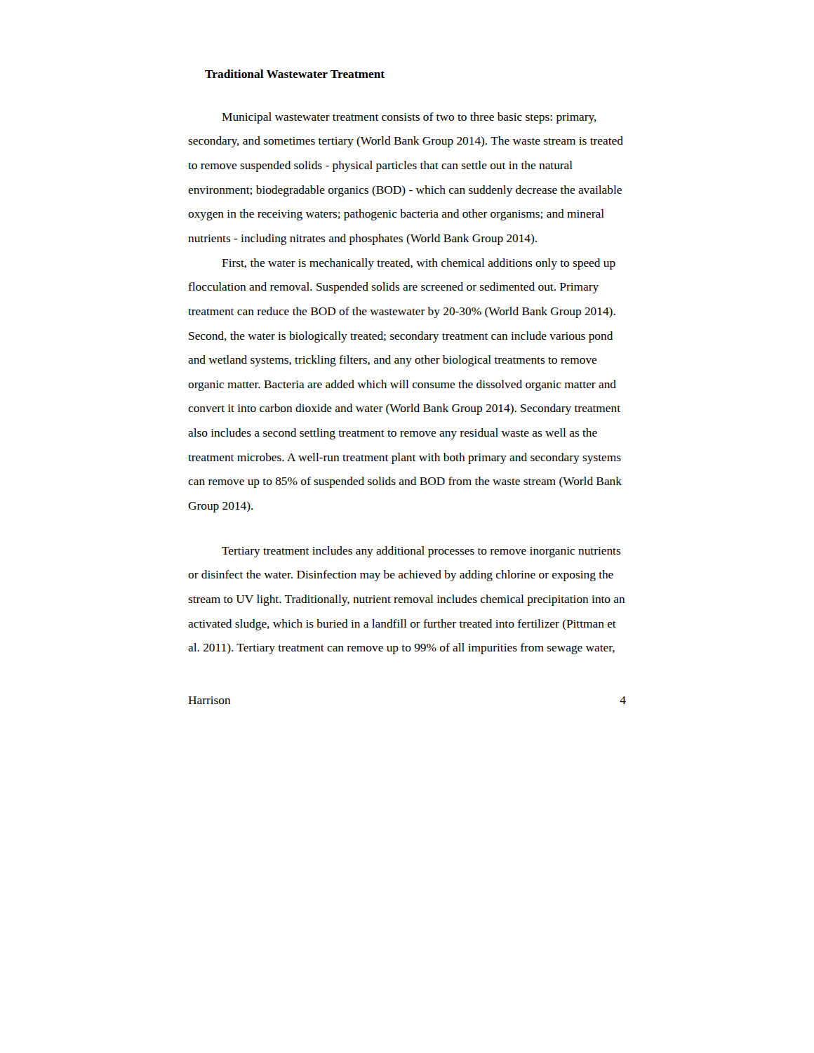Traditional Wastewater Treatment
Municipal wastewater treatment consists of two to three basic steps: primary, secondary, and sometimes tertiary (World Bank Group 2014). The waste stream is treated to remove suspended solids - physical particles that can settle out in the natural environment; biodegradable organics (BOD) - which can suddenly decrease the available oxygen in the receiving waters; pathogenic bacteria and other organisms; and mineral nutrients - including nitrates and phosphates (World Bank Group 2014).
First, the water is mechanically treated, with chemical additions only to speed up flocculation and removal. Suspended solids are screened or sedimented out. Primary treatment can reduce the BOD of the wastewater by 20-30% (World Bank Group 2014). Second, the water is biologically treated; secondary treatment can include various pond and wetland systems, trickling filters, and any other biological treatments to remove organic matter. Bacteria are added which will consume the dissolved organic matter and convert it into carbon dioxide and water (World Bank Group 2014). Secondary treatment also includes a second settling treatment to remove any residual waste as well as the treatment microbes. A well-run treatment plant with both primary and secondary systems can remove up to 85% of suspended solids and BOD from the waste stream (World Bank Group 2014).
Tertiary treatment includes any additional processes to remove inorganic nutrients or disinfect the water. Disinfection may be achieved by adding chlorine or exposing the stream to UV light. Traditionally, nutrient removal includes chemical precipitation into an activated sludge, which is buried in a landfill or further treated into fertilizer (Pittman et al. 2011). Tertiary treatment can remove up to 99% of all impurities from sewage water,
Harrison 4